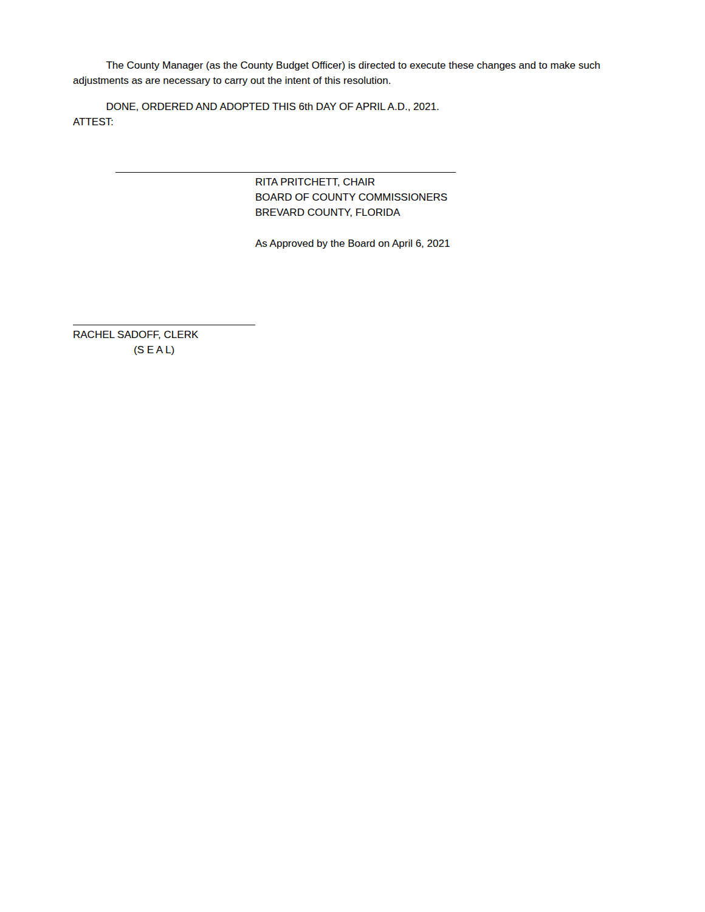The County Manager (as the County Budget Officer) is directed to execute these changes and to make such adjustments as are necessary to carry out the intent of this resolution.
DONE, ORDERED AND ADOPTED THIS 6th DAY OF APRIL A.D., 2021.
ATTEST:
RITA PRITCHETT, CHAIR
BOARD OF COUNTY COMMISSIONERS
BREVARD COUNTY, FLORIDA
As Approved by the Board on April 6, 2021
RACHEL SADOFF, CLERK
(S E A L)